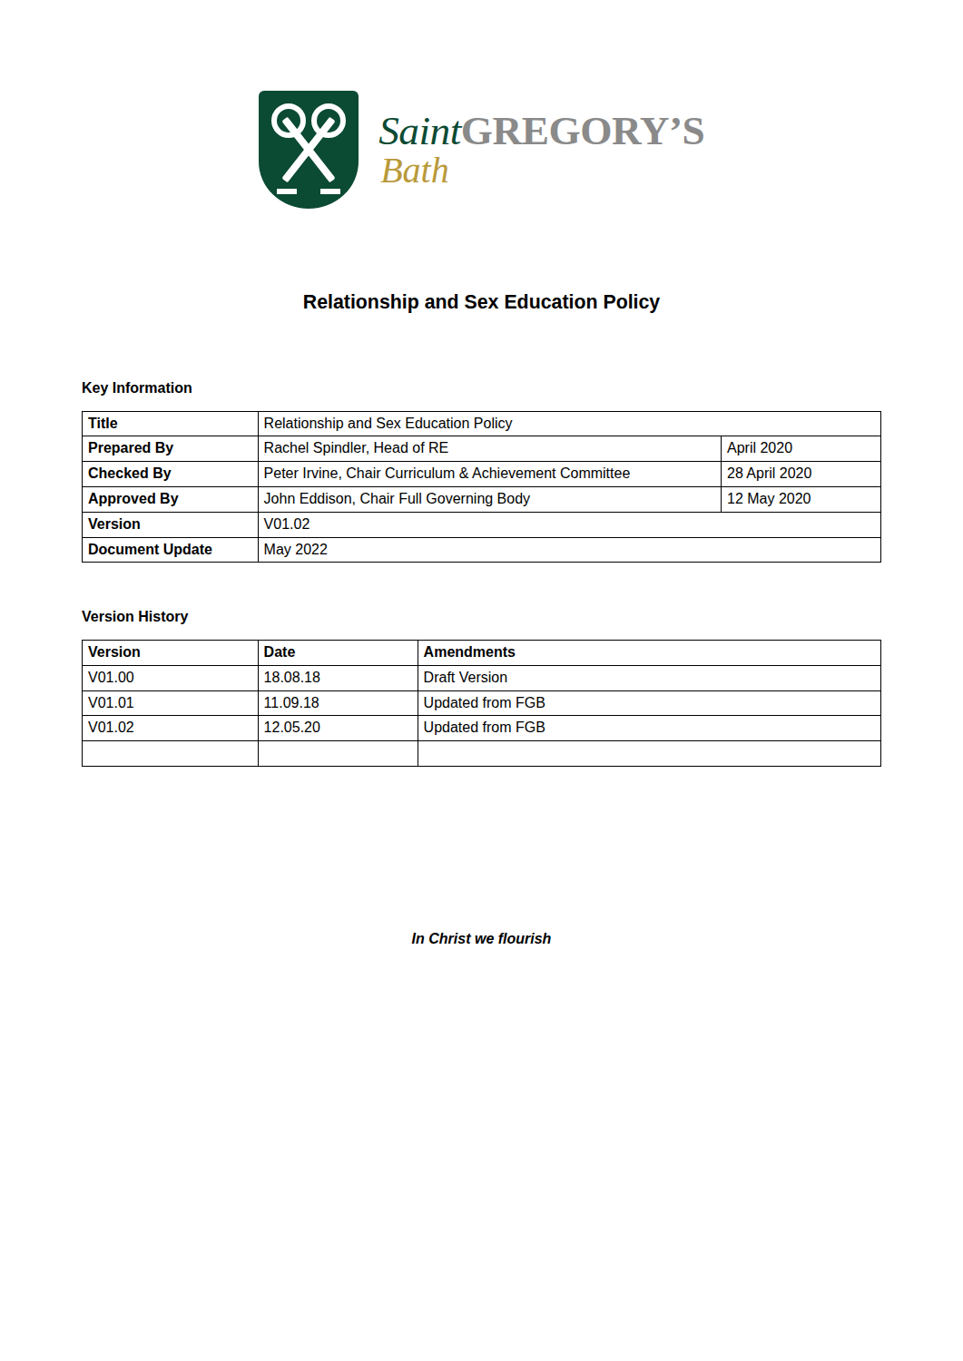Saint GREGORY’S
Bath
Relationship and Sex Education Policy
Key Information
| Title | Relationship and Sex Education Policy |
| Prepared By | Rachel Spindler, Head of RE | April 2020 |
| Checked By | Peter Irvine, Chair Curriculum & Achievement Committee | 28 April 2020 |
| Approved By | John Eddison, Chair Full Governing Body | 12 May 2020 |
| Version | V01.02 |
| Document Update | May 2022 |
Version History
| Version | Date | Amendments |
| --- | --- | --- |
| V01.00 | 18.08.18 | Draft Version |
| V01.01 | 11.09.18 | Updated from FGB |
| V01.02 | 12.05.20 | Updated from FGB |
In Christ we flourish